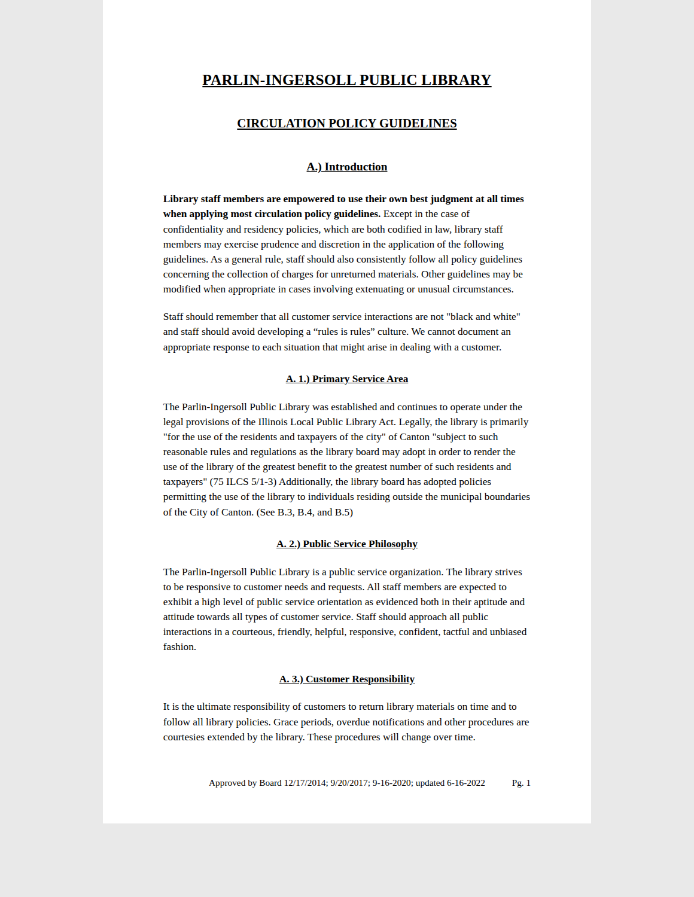PARLIN-INGERSOLL PUBLIC LIBRARY
CIRCULATION POLICY GUIDELINES
A.) Introduction
Library staff members are empowered to use their own best judgment at all times when applying most circulation policy guidelines. Except in the case of confidentiality and residency policies, which are both codified in law, library staff members may exercise prudence and discretion in the application of the following guidelines. As a general rule, staff should also consistently follow all policy guidelines concerning the collection of charges for unreturned materials. Other guidelines may be modified when appropriate in cases involving extenuating or unusual circumstances.
Staff should remember that all customer service interactions are not "black and white" and staff should avoid developing a “rules is rules” culture. We cannot document an appropriate response to each situation that might arise in dealing with a customer.
A. 1.) Primary Service Area
The Parlin-Ingersoll Public Library was established and continues to operate under the legal provisions of the Illinois Local Public Library Act. Legally, the library is primarily "for the use of the residents and taxpayers of the city" of Canton "subject to such reasonable rules and regulations as the library board may adopt in order to render the use of the library of the greatest benefit to the greatest number of such residents and taxpayers" (75 ILCS 5/1-3) Additionally, the library board has adopted policies permitting the use of the library to individuals residing outside the municipal boundaries of the City of Canton. (See B.3, B.4, and B.5)
A. 2.) Public Service Philosophy
The Parlin-Ingersoll Public Library is a public service organization. The library strives to be responsive to customer needs and requests. All staff members are expected to exhibit a high level of public service orientation as evidenced both in their aptitude and attitude towards all types of customer service. Staff should approach all public interactions in a courteous, friendly, helpful, responsive, confident, tactful and unbiased fashion.
A. 3.) Customer Responsibility
It is the ultimate responsibility of customers to return library materials on time and to follow all library policies. Grace periods, overdue notifications and other procedures are courtesies extended by the library. These procedures will change over time.
Approved by Board 12/17/2014; 9/20/2017; 9-16-2020; updated 6-16-2022 Pg. 1